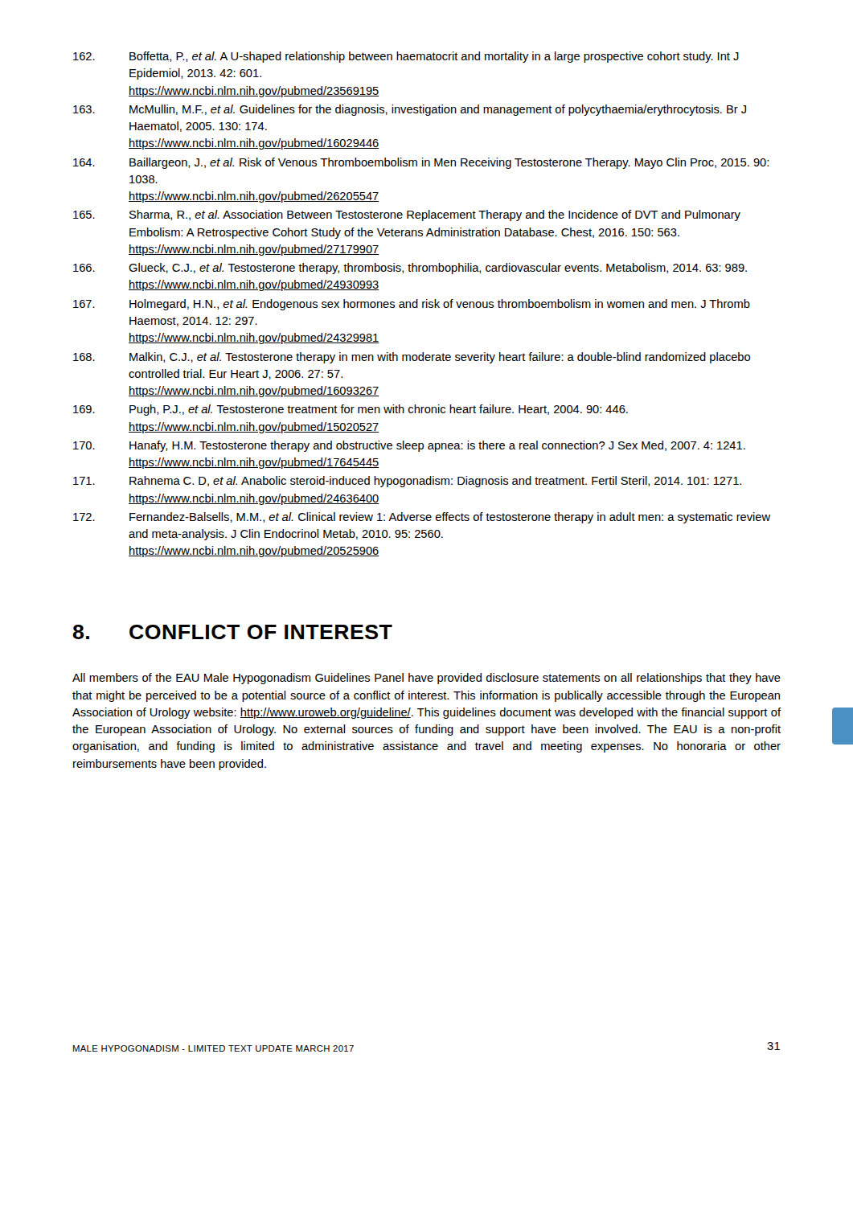162. Boffetta, P., et al. A U-shaped relationship between haematocrit and mortality in a large prospective cohort study. Int J Epidemiol, 2013. 42: 601.
https://www.ncbi.nlm.nih.gov/pubmed/23569195
163. McMullin, M.F., et al. Guidelines for the diagnosis, investigation and management of polycythaemia/erythrocytosis. Br J Haematol, 2005. 130: 174.
https://www.ncbi.nlm.nih.gov/pubmed/16029446
164. Baillargeon, J., et al. Risk of Venous Thromboembolism in Men Receiving Testosterone Therapy. Mayo Clin Proc, 2015. 90: 1038.
https://www.ncbi.nlm.nih.gov/pubmed/26205547
165. Sharma, R., et al. Association Between Testosterone Replacement Therapy and the Incidence of DVT and Pulmonary Embolism: A Retrospective Cohort Study of the Veterans Administration Database. Chest, 2016. 150: 563.
https://www.ncbi.nlm.nih.gov/pubmed/27179907
166. Glueck, C.J., et al. Testosterone therapy, thrombosis, thrombophilia, cardiovascular events. Metabolism, 2014. 63: 989.
https://www.ncbi.nlm.nih.gov/pubmed/24930993
167. Holmegard, H.N., et al. Endogenous sex hormones and risk of venous thromboembolism in women and men. J Thromb Haemost, 2014. 12: 297.
https://www.ncbi.nlm.nih.gov/pubmed/24329981
168. Malkin, C.J., et al. Testosterone therapy in men with moderate severity heart failure: a double-blind randomized placebo controlled trial. Eur Heart J, 2006. 27: 57.
https://www.ncbi.nlm.nih.gov/pubmed/16093267
169. Pugh, P.J., et al. Testosterone treatment for men with chronic heart failure. Heart, 2004. 90: 446.
https://www.ncbi.nlm.nih.gov/pubmed/15020527
170. Hanafy, H.M. Testosterone therapy and obstructive sleep apnea: is there a real connection? J Sex Med, 2007. 4: 1241.
https://www.ncbi.nlm.nih.gov/pubmed/17645445
171. Rahnema C. D, et al. Anabolic steroid-induced hypogonadism: Diagnosis and treatment. Fertil Steril, 2014. 101: 1271.
https://www.ncbi.nlm.nih.gov/pubmed/24636400
172. Fernandez-Balsells, M.M., et al. Clinical review 1: Adverse effects of testosterone therapy in adult men: a systematic review and meta-analysis. J Clin Endocrinol Metab, 2010. 95: 2560.
https://www.ncbi.nlm.nih.gov/pubmed/20525906
8. CONFLICT OF INTEREST
All members of the EAU Male Hypogonadism Guidelines Panel have provided disclosure statements on all relationships that they have that might be perceived to be a potential source of a conflict of interest. This information is publically accessible through the European Association of Urology website: http://www.uroweb.org/guideline/. This guidelines document was developed with the financial support of the European Association of Urology. No external sources of funding and support have been involved. The EAU is a non-profit organisation, and funding is limited to administrative assistance and travel and meeting expenses. No honoraria or other reimbursements have been provided.
MALE HYPOGONADISM - LIMITED TEXT UPDATE MARCH 2017 31